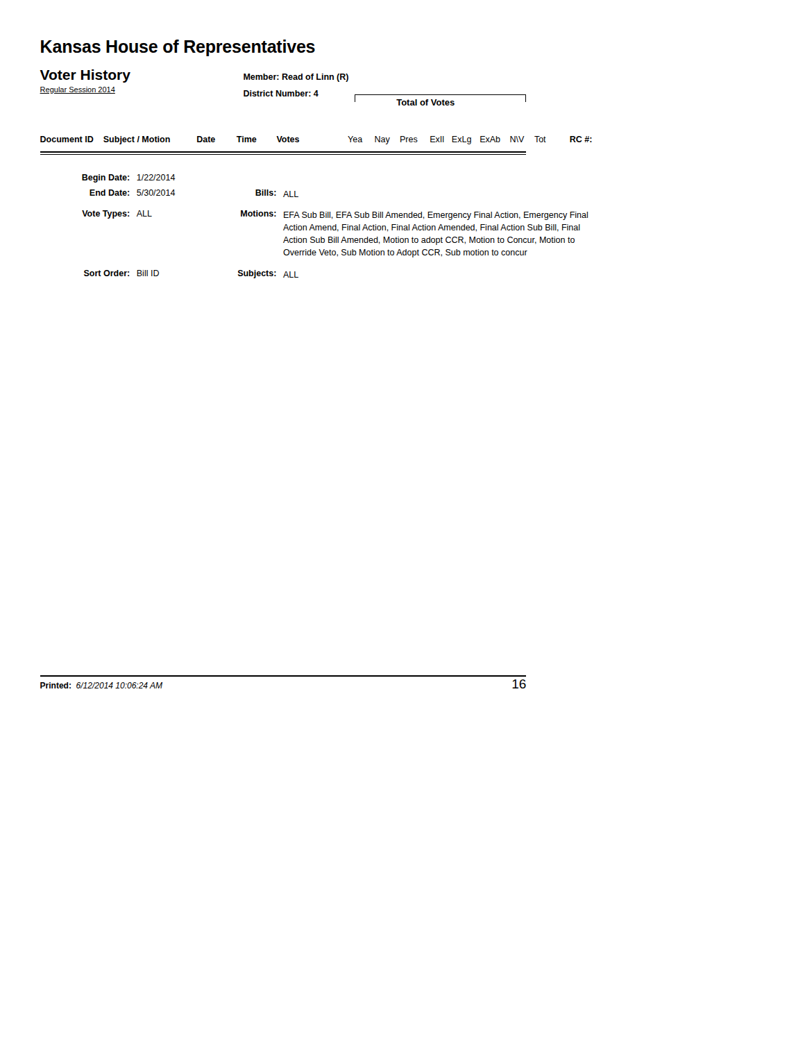Kansas House of Representatives
Voter History
Regular Session 2014
Member: Read of Linn (R)
District Number: 4
Total of Votes
Document ID Subject / Motion Date Time Votes Yea Nay Pres ExIl ExLg ExAb N\V Tot RC #:
Begin Date: 1/22/2014
End Date: 5/30/2014 Bills: ALL
Vote Types: ALL Motions: EFA Sub Bill, EFA Sub Bill Amended, Emergency Final Action, Emergency Final Action Amend, Final Action, Final Action Amended, Final Action Sub Bill, Final Action Sub Bill Amended, Motion to adopt CCR, Motion to Concur, Motion to Override Veto, Sub Motion to Adopt CCR, Sub motion to concur
Sort Order: Bill ID Subjects: ALL
Printed: 6/12/2014 10:06:24 AM
16